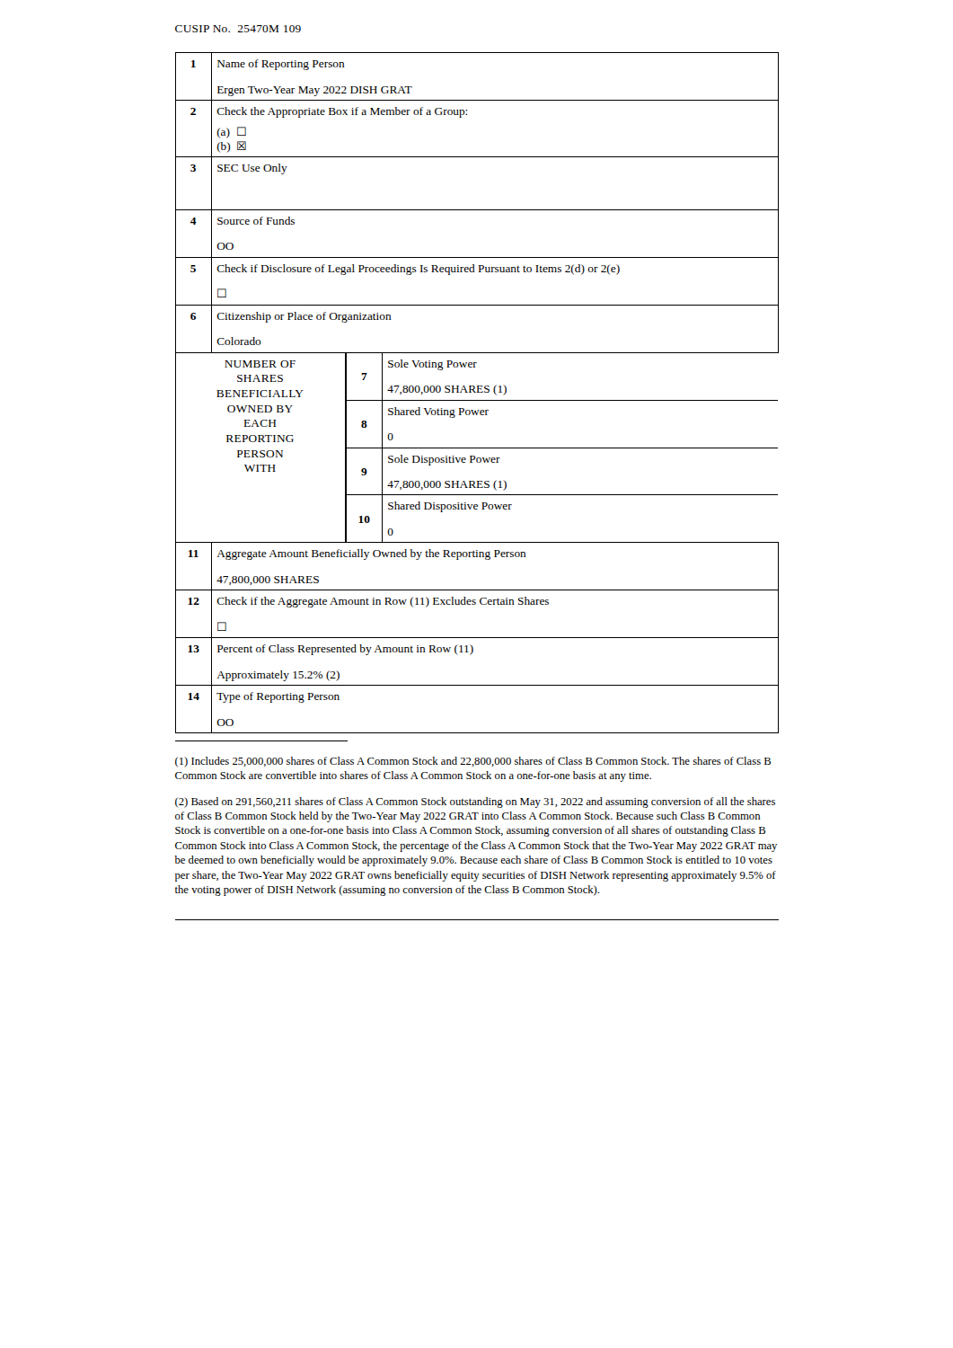CUSIP No. 25470M 109
| 1 | Name of Reporting Person Ergen Two-Year May 2022 DISH GRAT |
| 2 | Check the Appropriate Box if a Member of a Group: (a) ☐ (b) ☒ |
| 3 | SEC Use Only |
| 4 | Source of Funds OO |
| 5 | Check if Disclosure of Legal Proceedings Is Required Pursuant to Items 2(d) or 2(e) ☐ |
| 6 | Citizenship or Place of Organization Colorado |
| NUMBER OF SHARES BENEFICIALLY OWNED BY EACH REPORTING PERSON WITH | / 7 / Sole Voting Power 47,800,000 SHARES (1) / / 8 / Shared Voting Power 0 / / 9 / Sole Dispositive Power 47,800,000 SHARES (1) / / 10 / Shared Dispositive Power 0 / |
| 11 | Aggregate Amount Beneficially Owned by the Reporting Person 47,800,000 SHARES |
| 12 | Check if the Aggregate Amount in Row (11) Excludes Certain Shares ☐ |
| 13 | Percent of Class Represented by Amount in Row (11) Approximately 15.2% (2) |
| 14 | Type of Reporting Person OO |
(1) Includes 25,000,000 shares of Class A Common Stock and 22,800,000 shares of Class B Common Stock. The shares of Class B Common Stock are convertible into shares of Class A Common Stock on a one-for-one basis at any time.
(2) Based on 291,560,211 shares of Class A Common Stock outstanding on May 31, 2022 and assuming conversion of all the shares of Class B Common Stock held by the Two-Year May 2022 GRAT into Class A Common Stock. Because such Class B Common Stock is convertible on a one-for-one basis into Class A Common Stock, assuming conversion of all shares of outstanding Class B Common Stock into Class A Common Stock, the percentage of the Class A Common Stock that the Two-Year May 2022 GRAT may be deemed to own beneficially would be approximately 9.0%. Because each share of Class B Common Stock is entitled to 10 votes per share, the Two-Year May 2022 GRAT owns beneficially equity securities of DISH Network representing approximately 9.5% of the voting power of DISH Network (assuming no conversion of the Class B Common Stock).